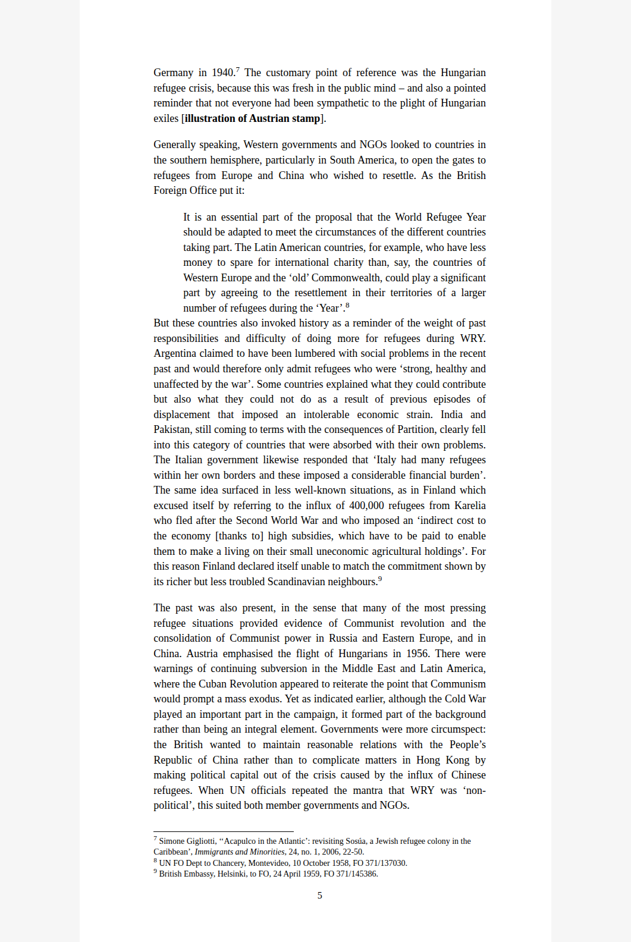Germany in 1940.7 The customary point of reference was the Hungarian refugee crisis, because this was fresh in the public mind – and also a pointed reminder that not everyone had been sympathetic to the plight of Hungarian exiles [illustration of Austrian stamp].
Generally speaking, Western governments and NGOs looked to countries in the southern hemisphere, particularly in South America, to open the gates to refugees from Europe and China who wished to resettle. As the British Foreign Office put it:
It is an essential part of the proposal that the World Refugee Year should be adapted to meet the circumstances of the different countries taking part. The Latin American countries, for example, who have less money to spare for international charity than, say, the countries of Western Europe and the ‘old’ Commonwealth, could play a significant part by agreeing to the resettlement in their territories of a larger number of refugees during the ‘Year’.8
But these countries also invoked history as a reminder of the weight of past responsibilities and difficulty of doing more for refugees during WRY. Argentina claimed to have been lumbered with social problems in the recent past and would therefore only admit refugees who were ‘strong, healthy and unaffected by the war’. Some countries explained what they could contribute but also what they could not do as a result of previous episodes of displacement that imposed an intolerable economic strain. India and Pakistan, still coming to terms with the consequences of Partition, clearly fell into this category of countries that were absorbed with their own problems. The Italian government likewise responded that ‘Italy had many refugees within her own borders and these imposed a considerable financial burden’. The same idea surfaced in less well-known situations, as in Finland which excused itself by referring to the influx of 400,000 refugees from Karelia who fled after the Second World War and who imposed an ‘indirect cost to the economy [thanks to] high subsidies, which have to be paid to enable them to make a living on their small uneconomic agricultural holdings’. For this reason Finland declared itself unable to match the commitment shown by its richer but less troubled Scandinavian neighbours.9
The past was also present, in the sense that many of the most pressing refugee situations provided evidence of Communist revolution and the consolidation of Communist power in Russia and Eastern Europe, and in China. Austria emphasised the flight of Hungarians in 1956. There were warnings of continuing subversion in the Middle East and Latin America, where the Cuban Revolution appeared to reiterate the point that Communism would prompt a mass exodus. Yet as indicated earlier, although the Cold War played an important part in the campaign, it formed part of the background rather than being an integral element. Governments were more circumspect: the British wanted to maintain reasonable relations with the People’s Republic of China rather than to complicate matters in Hong Kong by making political capital out of the crisis caused by the influx of Chinese refugees. When UN officials repeated the mantra that WRY was ‘non-political’, this suited both member governments and NGOs.
7 Simone Gigliotti, ‘‘Acapulco in the Atlantic’: revisiting Sosúa, a Jewish refugee colony in the Caribbean’, Immigrants and Minorities, 24, no. 1, 2006, 22-50.
8 UN FO Dept to Chancery, Montevideo, 10 October 1958, FO 371/137030.
9 British Embassy, Helsinki, to FO, 24 April 1959, FO 371/145386.
5